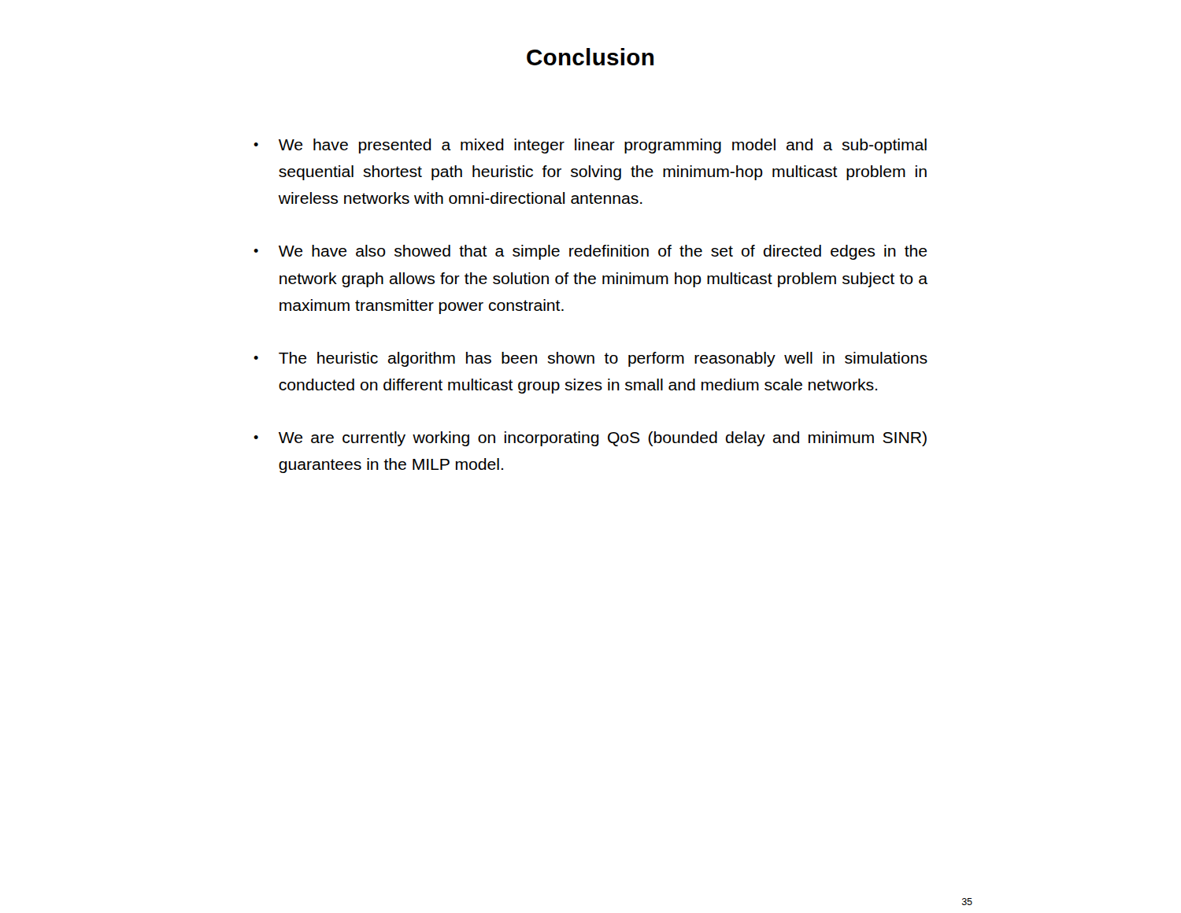Conclusion
We have presented a mixed integer linear programming model and a sub-optimal sequential shortest path heuristic for solving the minimum-hop multicast problem in wireless networks with omni-directional antennas.
We have also showed that a simple redefinition of the set of directed edges in the network graph allows for the solution of the minimum hop multicast problem subject to a maximum transmitter power constraint.
The heuristic algorithm has been shown to perform reasonably well in simulations conducted on different multicast group sizes in small and medium scale networks.
We are currently working on incorporating QoS (bounded delay and minimum SINR) guarantees in the MILP model.
35